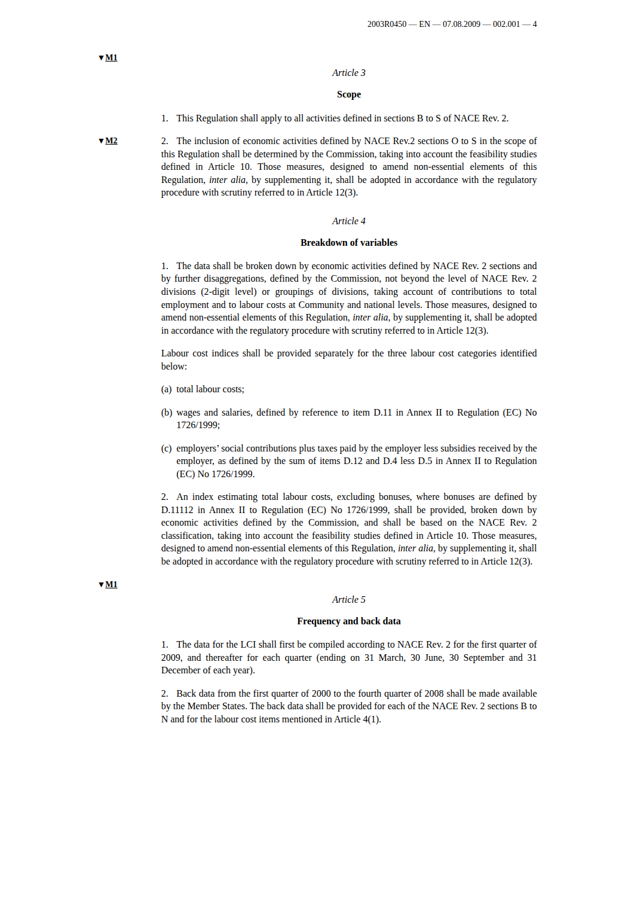2003R0450 — EN — 07.08.2009 — 002.001 — 4
▼M1
Article 3
Scope
1. This Regulation shall apply to all activities defined in sections B to S of NACE Rev. 2.
▼M2
2. The inclusion of economic activities defined by NACE Rev.2 sections O to S in the scope of this Regulation shall be determined by the Commission, taking into account the feasibility studies defined in Article 10. Those measures, designed to amend non-essential elements of this Regulation, inter alia, by supplementing it, shall be adopted in accordance with the regulatory procedure with scrutiny referred to in Article 12(3).
Article 4
Breakdown of variables
1. The data shall be broken down by economic activities defined by NACE Rev. 2 sections and by further disaggregations, defined by the Commission, not beyond the level of NACE Rev. 2 divisions (2-digit level) or groupings of divisions, taking account of contributions to total employment and to labour costs at Community and national levels. Those measures, designed to amend non-essential elements of this Regulation, inter alia, by supplementing it, shall be adopted in accordance with the regulatory procedure with scrutiny referred to in Article 12(3).
Labour cost indices shall be provided separately for the three labour cost categories identified below:
(a) total labour costs;
(b) wages and salaries, defined by reference to item D.11 in Annex II to Regulation (EC) No 1726/1999;
(c) employers’ social contributions plus taxes paid by the employer less subsidies received by the employer, as defined by the sum of items D.12 and D.4 less D.5 in Annex II to Regulation (EC) No 1726/1999.
2. An index estimating total labour costs, excluding bonuses, where bonuses are defined by D.11112 in Annex II to Regulation (EC) No 1726/1999, shall be provided, broken down by economic activities defined by the Commission, and shall be based on the NACE Rev. 2 classification, taking into account the feasibility studies defined in Article 10. Those measures, designed to amend non-essential elements of this Regulation, inter alia, by supplementing it, shall be adopted in accordance with the regulatory procedure with scrutiny referred to in Article 12(3).
▼M1
Article 5
Frequency and back data
1. The data for the LCI shall first be compiled according to NACE Rev. 2 for the first quarter of 2009, and thereafter for each quarter (ending on 31 March, 30 June, 30 September and 31 December of each year).
2. Back data from the first quarter of 2000 to the fourth quarter of 2008 shall be made available by the Member States. The back data shall be provided for each of the NACE Rev. 2 sections B to N and for the labour cost items mentioned in Article 4(1).